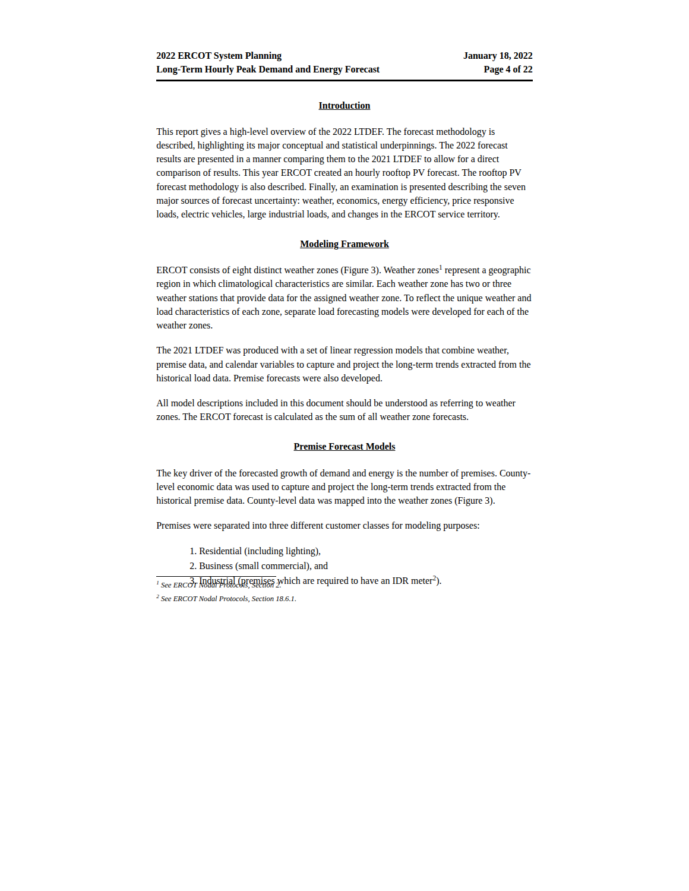2022 ERCOT System Planning
January 18, 2022
Long-Term Hourly Peak Demand and Energy Forecast
Page 4 of 22
Introduction
This report gives a high-level overview of the 2022 LTDEF. The forecast methodology is described, highlighting its major conceptual and statistical underpinnings. The 2022 forecast results are presented in a manner comparing them to the 2021 LTDEF to allow for a direct comparison of results. This year ERCOT created an hourly rooftop PV forecast. The rooftop PV forecast methodology is also described. Finally, an examination is presented describing the seven major sources of forecast uncertainty: weather, economics, energy efficiency, price responsive loads, electric vehicles, large industrial loads, and changes in the ERCOT service territory.
Modeling Framework
ERCOT consists of eight distinct weather zones (Figure 3). Weather zones1 represent a geographic region in which climatological characteristics are similar. Each weather zone has two or three weather stations that provide data for the assigned weather zone. To reflect the unique weather and load characteristics of each zone, separate load forecasting models were developed for each of the weather zones.
The 2021 LTDEF was produced with a set of linear regression models that combine weather, premise data, and calendar variables to capture and project the long-term trends extracted from the historical load data. Premise forecasts were also developed.
All model descriptions included in this document should be understood as referring to weather zones. The ERCOT forecast is calculated as the sum of all weather zone forecasts.
Premise Forecast Models
The key driver of the forecasted growth of demand and energy is the number of premises. County-level economic data was used to capture and project the long-term trends extracted from the historical premise data. County-level data was mapped into the weather zones (Figure 3).
Premises were separated into three different customer classes for modeling purposes:
Residential (including lighting),
Business (small commercial), and
Industrial (premises which are required to have an IDR meter2).
1 See ERCOT Nodal Protocols, Section 2.
2 See ERCOT Nodal Protocols, Section 18.6.1.